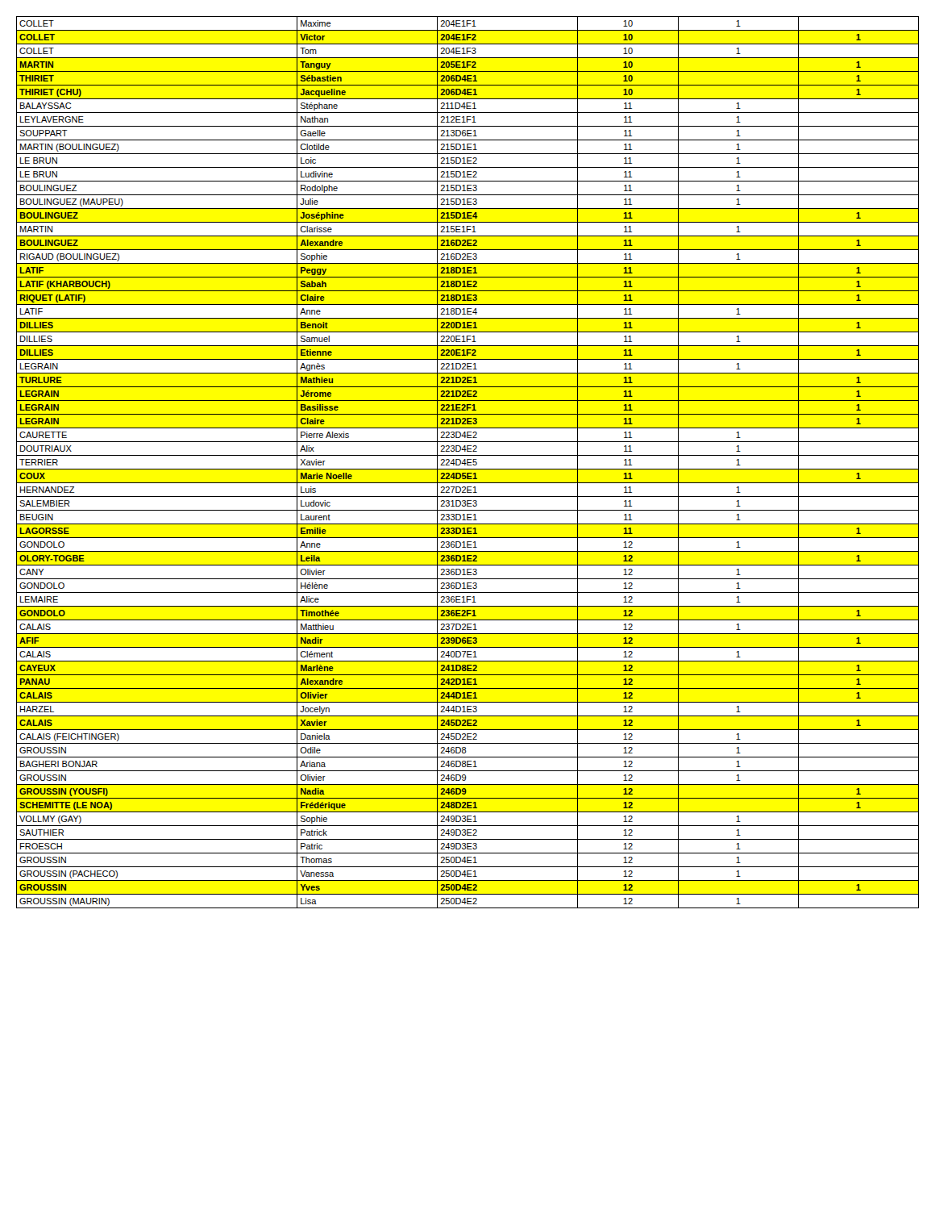| COLLET | Maxime | 204E1F1 | 10 | 1 | |
| COLLET | Victor | 204E1F2 | 10 | | 1 |
| COLLET | Tom | 204E1F3 | 10 | 1 | |
| MARTIN | Tanguy | 205E1F2 | 10 | | 1 |
| THIRIET | Sébastien | 206D4E1 | 10 | | 1 |
| THIRIET (CHU) | Jacqueline | 206D4E1 | 10 | | 1 |
| BALAYSSAC | Stéphane | 211D4E1 | 11 | 1 | |
| LEYLAVERGNE | Nathan | 212E1F1 | 11 | 1 | |
| SOUPPART | Gaelle | 213D6E1 | 11 | 1 | |
| MARTIN (BOULINGUEZ) | Clotilde | 215D1E1 | 11 | 1 | |
| LE BRUN | Loic | 215D1E2 | 11 | 1 | |
| LE BRUN | Ludivine | 215D1E2 | 11 | 1 | |
| BOULINGUEZ | Rodolphe | 215D1E3 | 11 | 1 | |
| BOULINGUEZ (MAUPEU) | Julie | 215D1E3 | 11 | 1 | |
| BOULINGUEZ | Joséphine | 215D1E4 | 11 | | 1 |
| MARTIN | Clarisse | 215E1F1 | 11 | 1 | |
| BOULINGUEZ | Alexandre | 216D2E2 | 11 | | 1 |
| RIGAUD (BOULINGUEZ) | Sophie | 216D2E3 | 11 | 1 | |
| LATIF | Peggy | 218D1E1 | 11 | | 1 |
| LATIF (KHARBOUCH) | Sabah | 218D1E2 | 11 | | 1 |
| RIQUET (LATIF) | Claire | 218D1E3 | 11 | | 1 |
| LATIF | Anne | 218D1E4 | 11 | 1 | |
| DILLIES | Benoit | 220D1E1 | 11 | | 1 |
| DILLIES | Samuel | 220E1F1 | 11 | 1 | |
| DILLIES | Etienne | 220E1F2 | 11 | | 1 |
| LEGRAIN | Agnès | 221D2E1 | 11 | 1 | |
| TURLURE | Mathieu | 221D2E1 | 11 | | 1 |
| LEGRAIN | Jérome | 221D2E2 | 11 | | 1 |
| LEGRAIN | Basilisse | 221E2F1 | 11 | | 1 |
| LEGRAIN | Claire | 221D2E3 | 11 | | 1 |
| CAURETTE | Pierre Alexis | 223D4E2 | 11 | 1 | |
| DOUTRIAUX | Alix | 223D4E2 | 11 | 1 | |
| TERRIER | Xavier | 224D4E5 | 11 | 1 | |
| COUX | Marie Noelle | 224D5E1 | 11 | | 1 |
| HERNANDEZ | Luis | 227D2E1 | 11 | 1 | |
| SALEMBIER | Ludovic | 231D3E3 | 11 | 1 | |
| BEUGIN | Laurent | 233D1E1 | 11 | 1 | |
| LAGORSSE | Emilie | 233D1E1 | 11 | | 1 |
| GONDOLO | Anne | 236D1E1 | 12 | 1 | |
| OLORY-TOGBE | Leila | 236D1E2 | 12 | | 1 |
| CANY | Olivier | 236D1E3 | 12 | 1 | |
| GONDOLO | Hélène | 236D1E3 | 12 | 1 | |
| LEMAIRE | Alice | 236E1F1 | 12 | 1 | |
| GONDOLO | Timothée | 236E2F1 | 12 | | 1 |
| CALAIS | Matthieu | 237D2E1 | 12 | 1 | |
| AFIF | Nadir | 239D6E3 | 12 | | 1 |
| CALAIS | Clément | 240D7E1 | 12 | 1 | |
| CAYEUX | Marlène | 241D8E2 | 12 | | 1 |
| PANAU | Alexandre | 242D1E1 | 12 | | 1 |
| CALAIS | Olivier | 244D1E1 | 12 | | 1 |
| HARZEL | Jocelyn | 244D1E3 | 12 | 1 | |
| CALAIS | Xavier | 245D2E2 | 12 | | 1 |
| CALAIS (FEICHTINGER) | Daniela | 245D2E2 | 12 | 1 | |
| GROUSSIN | Odile | 246D8 | 12 | 1 | |
| BAGHERI BONJAR | Ariana | 246D8E1 | 12 | 1 | |
| GROUSSIN | Olivier | 246D9 | 12 | 1 | |
| GROUSSIN (YOUSFI) | Nadia | 246D9 | 12 | | 1 |
| SCHEMITTE (LE NOA) | Frédérique | 248D2E1 | 12 | | 1 |
| VOLLMY (GAY) | Sophie | 249D3E1 | 12 | 1 | |
| SAUTHIER | Patrick | 249D3E2 | 12 | 1 | |
| FROESCH | Patric | 249D3E3 | 12 | 1 | |
| GROUSSIN | Thomas | 250D4E1 | 12 | 1 | |
| GROUSSIN (PACHECO) | Vanessa | 250D4E1 | 12 | 1 | |
| GROUSSIN | Yves | 250D4E2 | 12 | | 1 |
| GROUSSIN (MAURIN) | Lisa | 250D4E2 | 12 | 1 | |